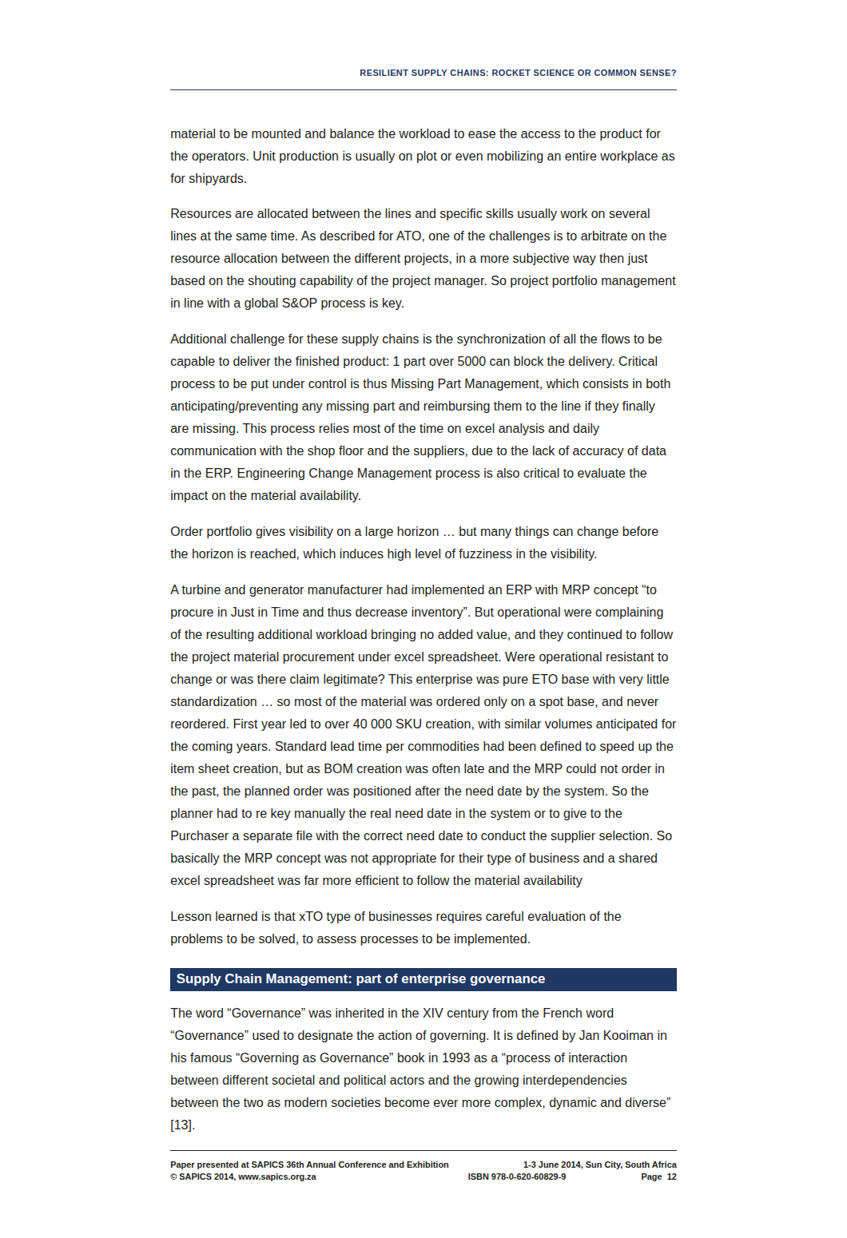Resilient Supply Chains: Rocket Science or Common Sense?
material to be mounted and balance the workload to ease the access to the product for the operators. Unit production is usually on plot or even mobilizing an entire workplace as for shipyards.
Resources are allocated between the lines and specific skills usually work on several lines at the same time. As described for ATO, one of the challenges is to arbitrate on the resource allocation between the different projects, in a more subjective way then just based on the shouting capability of the project manager. So project portfolio management in line with a global S&OP process is key.
Additional challenge for these supply chains is the synchronization of all the flows to be capable to deliver the finished product: 1 part over 5000 can block the delivery. Critical process to be put under control is thus Missing Part Management, which consists in both anticipating/preventing any missing part and reimbursing them to the line if they finally are missing. This process relies most of the time on excel analysis and daily communication with the shop floor and the suppliers, due to the lack of accuracy of data in the ERP. Engineering Change Management process is also critical to evaluate the impact on the material availability.
Order portfolio gives visibility on a large horizon … but many things can change before the horizon is reached, which induces high level of fuzziness in the visibility.
A turbine and generator manufacturer had implemented an ERP with MRP concept “to procure in Just in Time and thus decrease inventory”. But operational were complaining of the resulting additional workload bringing no added value, and they continued to follow the project material procurement under excel spreadsheet. Were operational resistant to change or was there claim legitimate? This enterprise was pure ETO base with very little standardization … so most of the material was ordered only on a spot base, and never reordered. First year led to over 40 000 SKU creation, with similar volumes anticipated for the coming years. Standard lead time per commodities had been defined to speed up the item sheet creation, but as BOM creation was often late and the MRP could not order in the past, the planned order was positioned after the need date by the system. So the planner had to re key manually the real need date in the system or to give to the Purchaser a separate file with the correct need date to conduct the supplier selection. So basically the MRP concept was not appropriate for their type of business and a shared excel spreadsheet was far more efficient to follow the material availability
Lesson learned is that xTO type of businesses requires careful evaluation of the problems to be solved, to assess processes to be implemented.
Supply Chain Management: part of enterprise governance
The word “Governance” was inherited in the XIV century from the French word “Governance” used to designate the action of governing. It is defined by Jan Kooiman in his famous “Governing as Governance” book in 1993 as a “process of interaction between different societal and political actors and the growing interdependencies between the two as modern societies become ever more complex, dynamic and diverse” [13].
Paper presented at SAPICS 36th Annual Conference and Exhibition
1-3 June 2014, Sun City, South Africa
© SAPICS 2014, www.sapics.org.za
ISBN 978-0-620-60829-9
Page 12